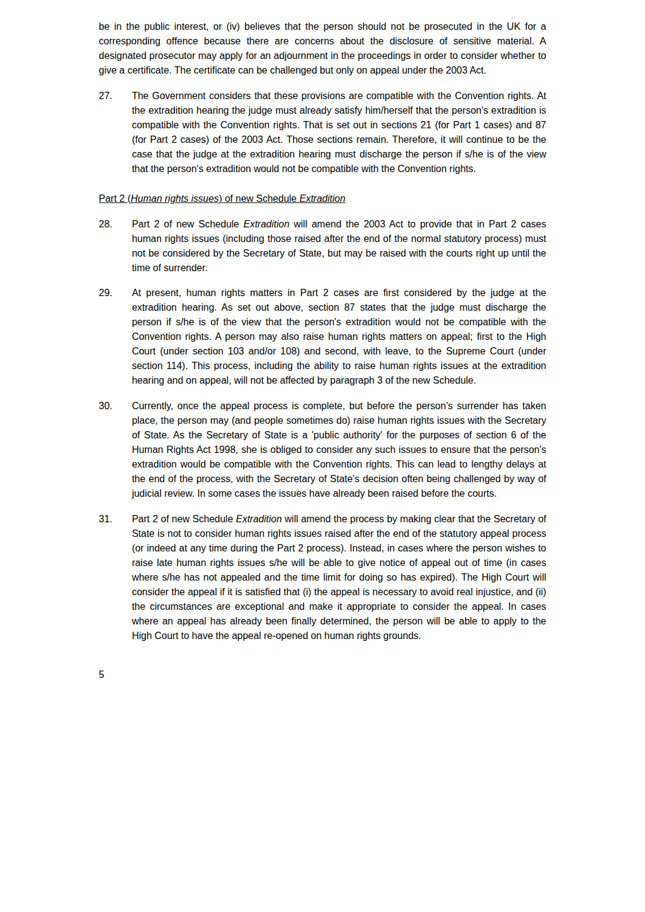be in the public interest, or (iv) believes that the person should not be prosecuted in the UK for a corresponding offence because there are concerns about the disclosure of sensitive material. A designated prosecutor may apply for an adjournment in the proceedings in order to consider whether to give a certificate. The certificate can be challenged but only on appeal under the 2003 Act.
27.
The Government considers that these provisions are compatible with the Convention rights. At the extradition hearing the judge must already satisfy him/herself that the person's extradition is compatible with the Convention rights. That is set out in sections 21 (for Part 1 cases) and 87 (for Part 2 cases) of the 2003 Act. Those sections remain. Therefore, it will continue to be the case that the judge at the extradition hearing must discharge the person if s/he is of the view that the person's extradition would not be compatible with the Convention rights.
Part 2 (Human rights issues) of new Schedule Extradition
28.
Part 2 of new Schedule Extradition will amend the 2003 Act to provide that in Part 2 cases human rights issues (including those raised after the end of the normal statutory process) must not be considered by the Secretary of State, but may be raised with the courts right up until the time of surrender.
29.
At present, human rights matters in Part 2 cases are first considered by the judge at the extradition hearing. As set out above, section 87 states that the judge must discharge the person if s/he is of the view that the person's extradition would not be compatible with the Convention rights. A person may also raise human rights matters on appeal; first to the High Court (under section 103 and/or 108) and second, with leave, to the Supreme Court (under section 114). This process, including the ability to raise human rights issues at the extradition hearing and on appeal, will not be affected by paragraph 3 of the new Schedule.
30.
Currently, once the appeal process is complete, but before the person's surrender has taken place, the person may (and people sometimes do) raise human rights issues with the Secretary of State. As the Secretary of State is a 'public authority' for the purposes of section 6 of the Human Rights Act 1998, she is obliged to consider any such issues to ensure that the person's extradition would be compatible with the Convention rights. This can lead to lengthy delays at the end of the process, with the Secretary of State's decision often being challenged by way of judicial review. In some cases the issues have already been raised before the courts.
31.
Part 2 of new Schedule Extradition will amend the process by making clear that the Secretary of State is not to consider human rights issues raised after the end of the statutory appeal process (or indeed at any time during the Part 2 process). Instead, in cases where the person wishes to raise late human rights issues s/he will be able to give notice of appeal out of time (in cases where s/he has not appealed and the time limit for doing so has expired). The High Court will consider the appeal if it is satisfied that (i) the appeal is necessary to avoid real injustice, and (ii) the circumstances are exceptional and make it appropriate to consider the appeal. In cases where an appeal has already been finally determined, the person will be able to apply to the High Court to have the appeal re-opened on human rights grounds.
5